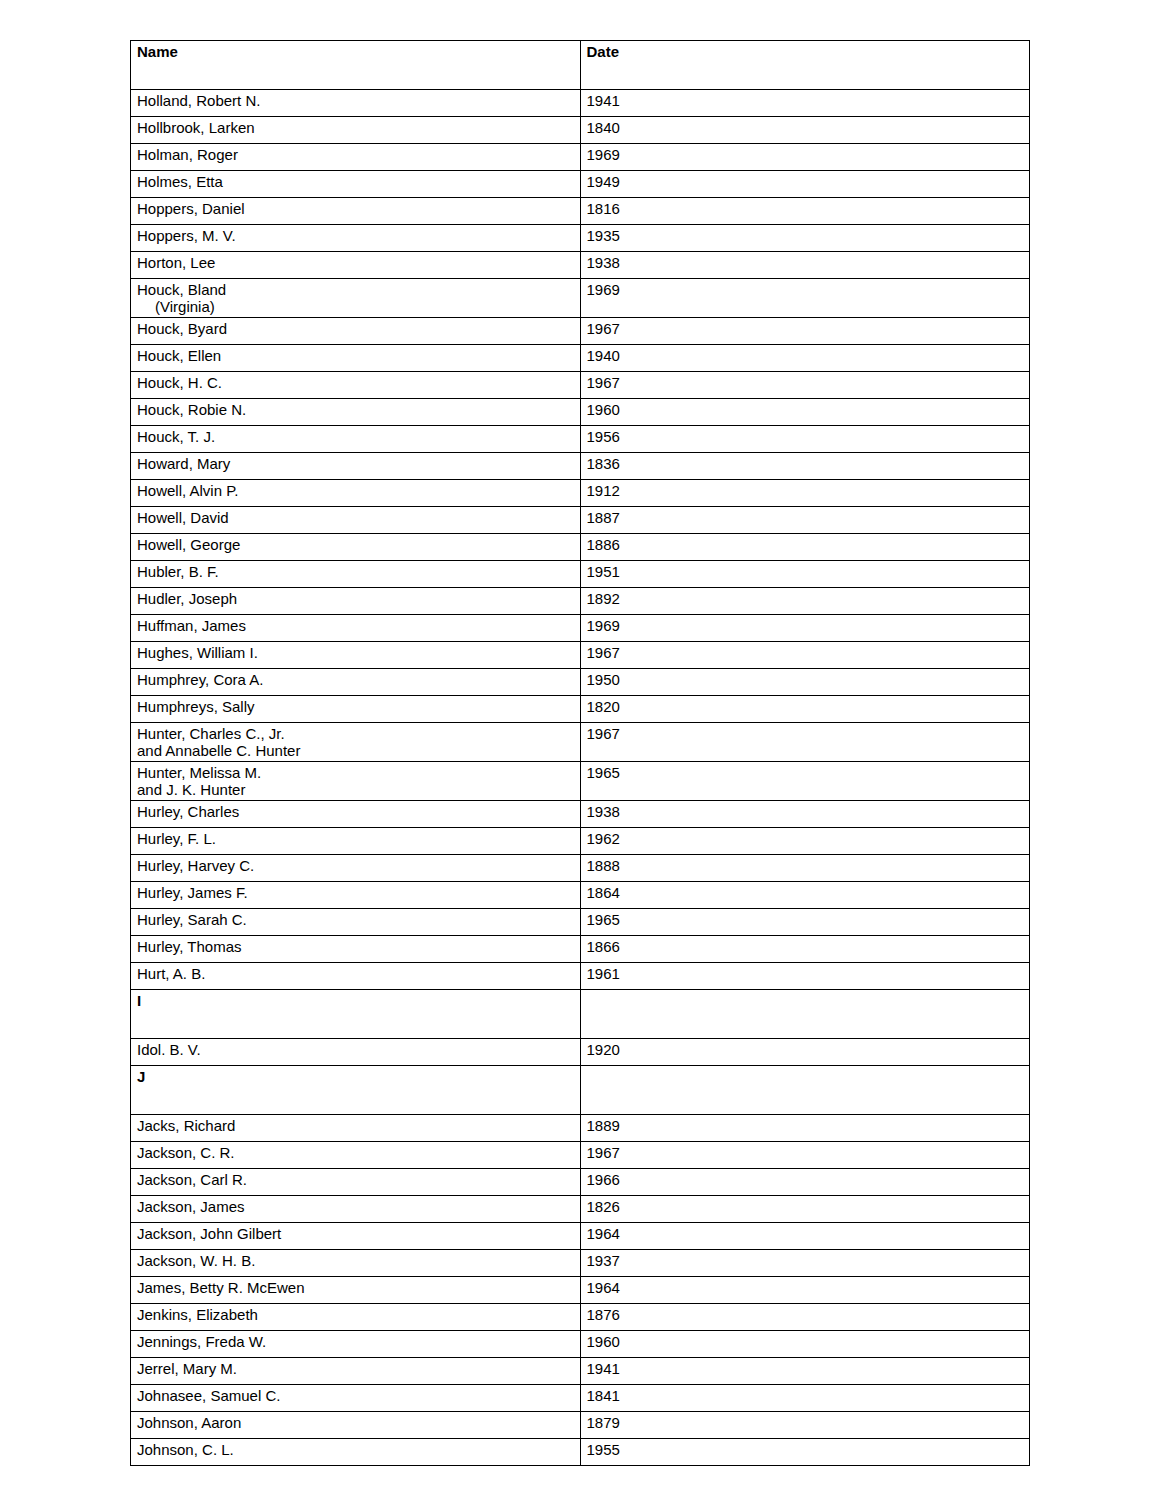| Name | Date |
| --- | --- |
| Holland, Robert N. | 1941 |
| Hollbrook, Larken | 1840 |
| Holman, Roger | 1969 |
| Holmes, Etta | 1949 |
| Hoppers, Daniel | 1816 |
| Hoppers, M. V. | 1935 |
| Horton, Lee | 1938 |
| Houck, Bland (Virginia) | 1969 |
| Houck, Byard | 1967 |
| Houck, Ellen | 1940 |
| Houck, H. C. | 1967 |
| Houck, Robie N. | 1960 |
| Houck, T. J. | 1956 |
| Howard, Mary | 1836 |
| Howell, Alvin P. | 1912 |
| Howell, David | 1887 |
| Howell, George | 1886 |
| Hubler, B. F. | 1951 |
| Hudler, Joseph | 1892 |
| Huffman, James | 1969 |
| Hughes, William I. | 1967 |
| Humphrey, Cora A. | 1950 |
| Humphreys, Sally | 1820 |
| Hunter, Charles C., Jr. and Annabelle C. Hunter | 1967 |
| Hunter, Melissa M. and J. K. Hunter | 1965 |
| Hurley, Charles | 1938 |
| Hurley, F. L. | 1962 |
| Hurley, Harvey C. | 1888 |
| Hurley, James F. | 1864 |
| Hurley, Sarah C. | 1965 |
| Hurley, Thomas | 1866 |
| Hurt, A. B. | 1961 |
| I | |
| Idol. B. V. | 1920 |
| J | |
| Jacks, Richard | 1889 |
| Jackson, C. R. | 1967 |
| Jackson, Carl R. | 1966 |
| Jackson, James | 1826 |
| Jackson, John Gilbert | 1964 |
| Jackson, W. H. B. | 1937 |
| James, Betty R. McEwen | 1964 |
| Jenkins, Elizabeth | 1876 |
| Jennings, Freda W. | 1960 |
| Jerrel, Mary M. | 1941 |
| Johnasee, Samuel C. | 1841 |
| Johnson, Aaron | 1879 |
| Johnson, C. L. | 1955 |